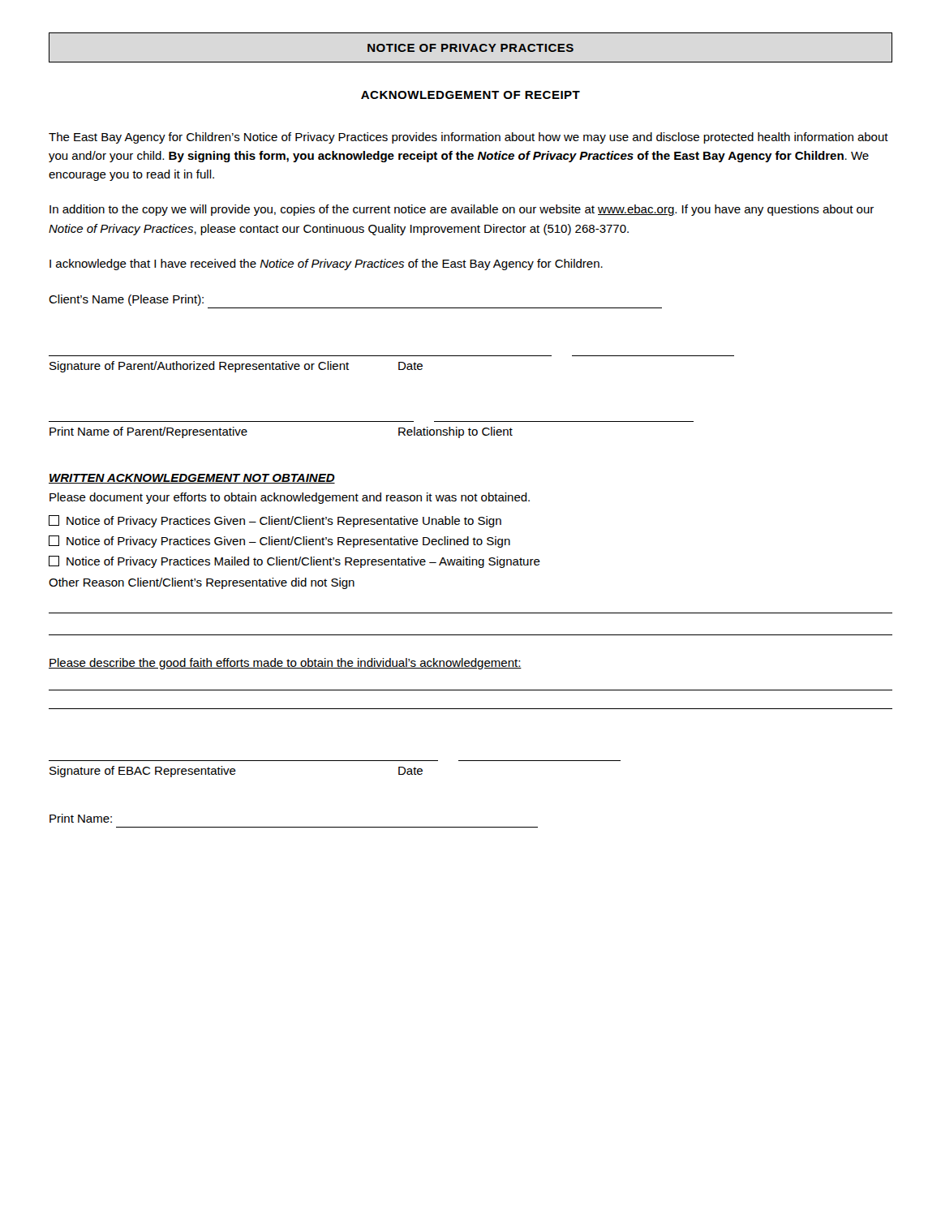NOTICE OF PRIVACY PRACTICES
ACKNOWLEDGEMENT OF RECEIPT
The East Bay Agency for Children’s Notice of Privacy Practices provides information about how we may use and disclose protected health information about you and/or your child. By signing this form, you acknowledge receipt of the Notice of Privacy Practices of the East Bay Agency for Children. We encourage you to read it in full.
In addition to the copy we will provide you, copies of the current notice are available on our website at www.ebac.org. If you have any questions about our Notice of Privacy Practices, please contact our Continuous Quality Improvement Director at (510) 268-3770.
I acknowledge that I have received the Notice of Privacy Practices of the East Bay Agency for Children.
Client’s Name (Please Print):
Signature of Parent/Authorized Representative or Client Date
Print Name of Parent/Representative Relationship to Client
WRITTEN ACKNOWLEDGEMENT NOT OBTAINED
Please document your efforts to obtain acknowledgement and reason it was not obtained.
Notice of Privacy Practices Given – Client/Client’s Representative Unable to Sign
Notice of Privacy Practices Given – Client/Client’s Representative Declined to Sign
Notice of Privacy Practices Mailed to Client/Client’s Representative – Awaiting Signature
Other Reason Client/Client’s Representative did not Sign
Please describe the good faith efforts made to obtain the individual’s acknowledgement:
Signature of EBAC Representative Date
Print Name: